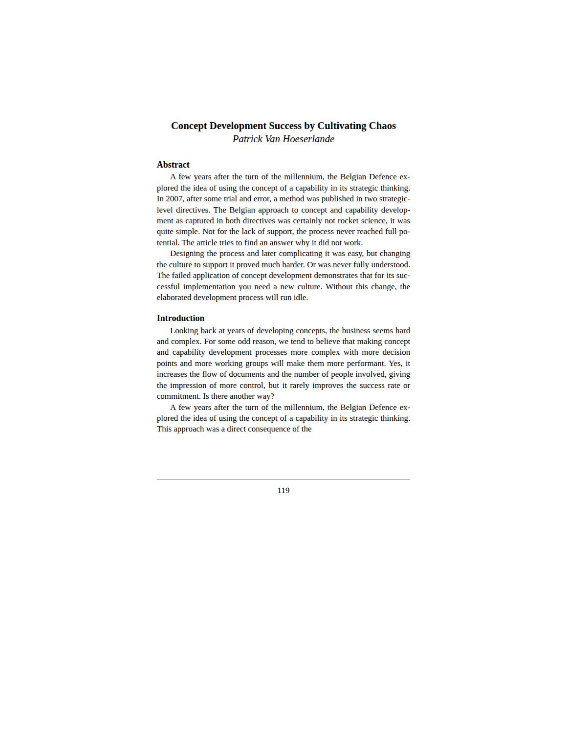Concept Development Success by Cultivating Chaos
Patrick Van Hoeserlande
Abstract
A few years after the turn of the millennium, the Belgian Defence explored the idea of using the concept of a capability in its strategic thinking. In 2007, after some trial and error, a method was published in two strategic-level directives. The Belgian approach to concept and capability development as captured in both directives was certainly not rocket science, it was quite simple. Not for the lack of support, the process never reached full potential. The article tries to find an answer why it did not work.
Designing the process and later complicating it was easy, but changing the culture to support it proved much harder. Or was never fully understood. The failed application of concept development demonstrates that for its successful implementation you need a new culture. Without this change, the elaborated development process will run idle.
Introduction
Looking back at years of developing concepts, the business seems hard and complex. For some odd reason, we tend to believe that making concept and capability development processes more complex with more decision points and more working groups will make them more performant. Yes, it increases the flow of documents and the number of people involved, giving the impression of more control, but it rarely improves the success rate or commitment. Is there another way?
A few years after the turn of the millennium, the Belgian Defence explored the idea of using the concept of a capability in its strategic thinking. This approach was a direct consequence of the
119